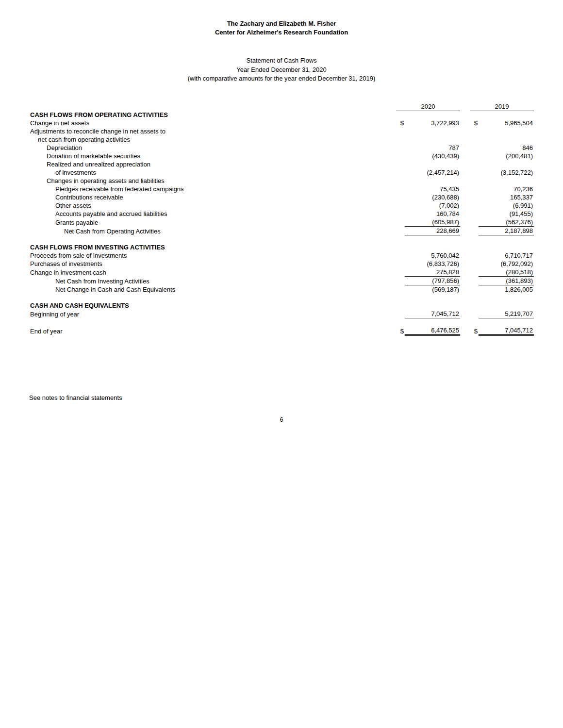The Zachary and Elizabeth M. Fisher
Center for Alzheimer's Research Foundation
Statement of Cash Flows
Year Ended December 31, 2020
(with comparative amounts for the year ended December 31, 2019)
| | 2020 | | 2019 |
| CASH FLOWS FROM OPERATING ACTIVITIES | | | | | |
| Change in net assets | $ | 3,722,993 | | $ | 5,965,504 |
| Adjustments to reconcile change in net assets to | | | | | |
| net cash from operating activities | | | | | |
| Depreciation | | 787 | | | 846 |
| Donation of marketable securities | | (430,439) | | | (200,481) |
| Realized and unrealized appreciation | | | | | |
| of investments | | (2,457,214) | | | (3,152,722) |
| Changes in operating assets and liabilities | | | | | |
| Pledges receivable from federated campaigns | | 75,435 | | | 70,236 |
| Contributions receivable | | (230,688) | | | 165,337 |
| Other assets | | (7,002) | | | (6,991) |
| Accounts payable and accrued liabilities | | 160,784 | | | (91,455) |
| Grants payable | | (605,987) | | | (562,376) |
| Net Cash from Operating Activities | | 228,669 | | | 2,187,898 |
| CASH FLOWS FROM INVESTING ACTIVITIES | | | | | |
| Proceeds from sale of investments | | 5,760,042 | | | 6,710,717 |
| Purchases of investments | | (6,833,726) | | | (6,792,092) |
| Change in investment cash | | 275,828 | | | (280,518) |
| Net Cash from Investing Activities | | (797,856) | | | (361,893) |
| Net Change in Cash and Cash Equivalents | | (569,187) | | | 1,826,005 |
| CASH AND CASH EQUIVALENTS | | | | | |
| Beginning of year | | 7,045,712 | | | 5,219,707 |
| End of year | $ | 6,476,525 | | $ | 7,045,712 |
See notes to financial statements
6